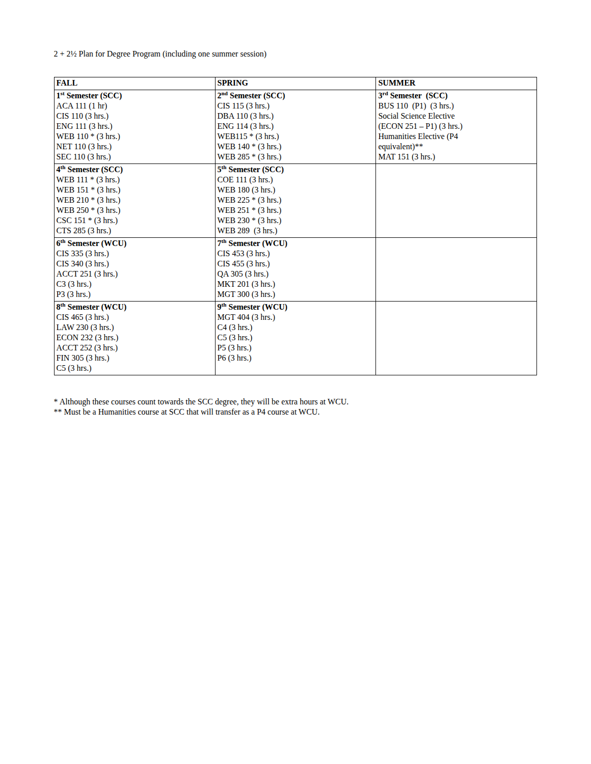2 + 2½ Plan for Degree Program (including one summer session)
| FALL | SPRING | SUMMER |
| --- | --- | --- |
| 1 st Semester (SCC) ACA 111 (1 hr) CIS 110 (3 hrs.) ENG 111 (3 hrs.) WEB 110 * (3 hrs.) NET 110 (3 hrs.) SEC 110 (3 hrs.) | 2 nd Semester (SCC) CIS 115 (3 hrs.) DBA 110 (3 hrs.) ENG 114 (3 hrs.) WEB115 * (3 hrs.) WEB 140 * (3 hrs.) WEB 285 * (3 hrs.) | 3 rd Semester (SCC) BUS 110 (P1) (3 hrs.) Social Science Elective (ECON 251 – P1) (3 hrs.) Humanities Elective (P4 equivalent)** MAT 151 (3 hrs.) |
| 4 th Semester (SCC) WEB 111 * (3 hrs.) WEB 151 * (3 hrs.) WEB 210 * (3 hrs.) WEB 250 * (3 hrs.) CSC 151 * (3 hrs.) CTS 285 (3 hrs.) | 5 th Semester (SCC) COE 111 (3 hrs.) WEB 180 (3 hrs.) WEB 225 * (3 hrs.) WEB 251 * (3 hrs.) WEB 230 * (3 hrs.) WEB 289 (3 hrs.) | |
| 6 th Semester (WCU) CIS 335 (3 hrs.) CIS 340 (3 hrs.) ACCT 251 (3 hrs.) C3 (3 hrs.) P3 (3 hrs.) | 7 th Semester (WCU) CIS 453 (3 hrs.) CIS 455 (3 hrs.) QA 305 (3 hrs.) MKT 201 (3 hrs.) MGT 300 (3 hrs.) | |
| 8 th Semester (WCU) CIS 465 (3 hrs.) LAW 230 (3 hrs.) ECON 232 (3 hrs.) ACCT 252 (3 hrs.) FIN 305 (3 hrs.) C5 (3 hrs.) | 9 th Semester (WCU) MGT 404 (3 hrs.) C4 (3 hrs.) C5 (3 hrs.) P5 (3 hrs.) P6 (3 hrs.) | |
* Although these courses count towards the SCC degree, they will be extra hours at WCU.
** Must be a Humanities course at SCC that will transfer as a P4 course at WCU.